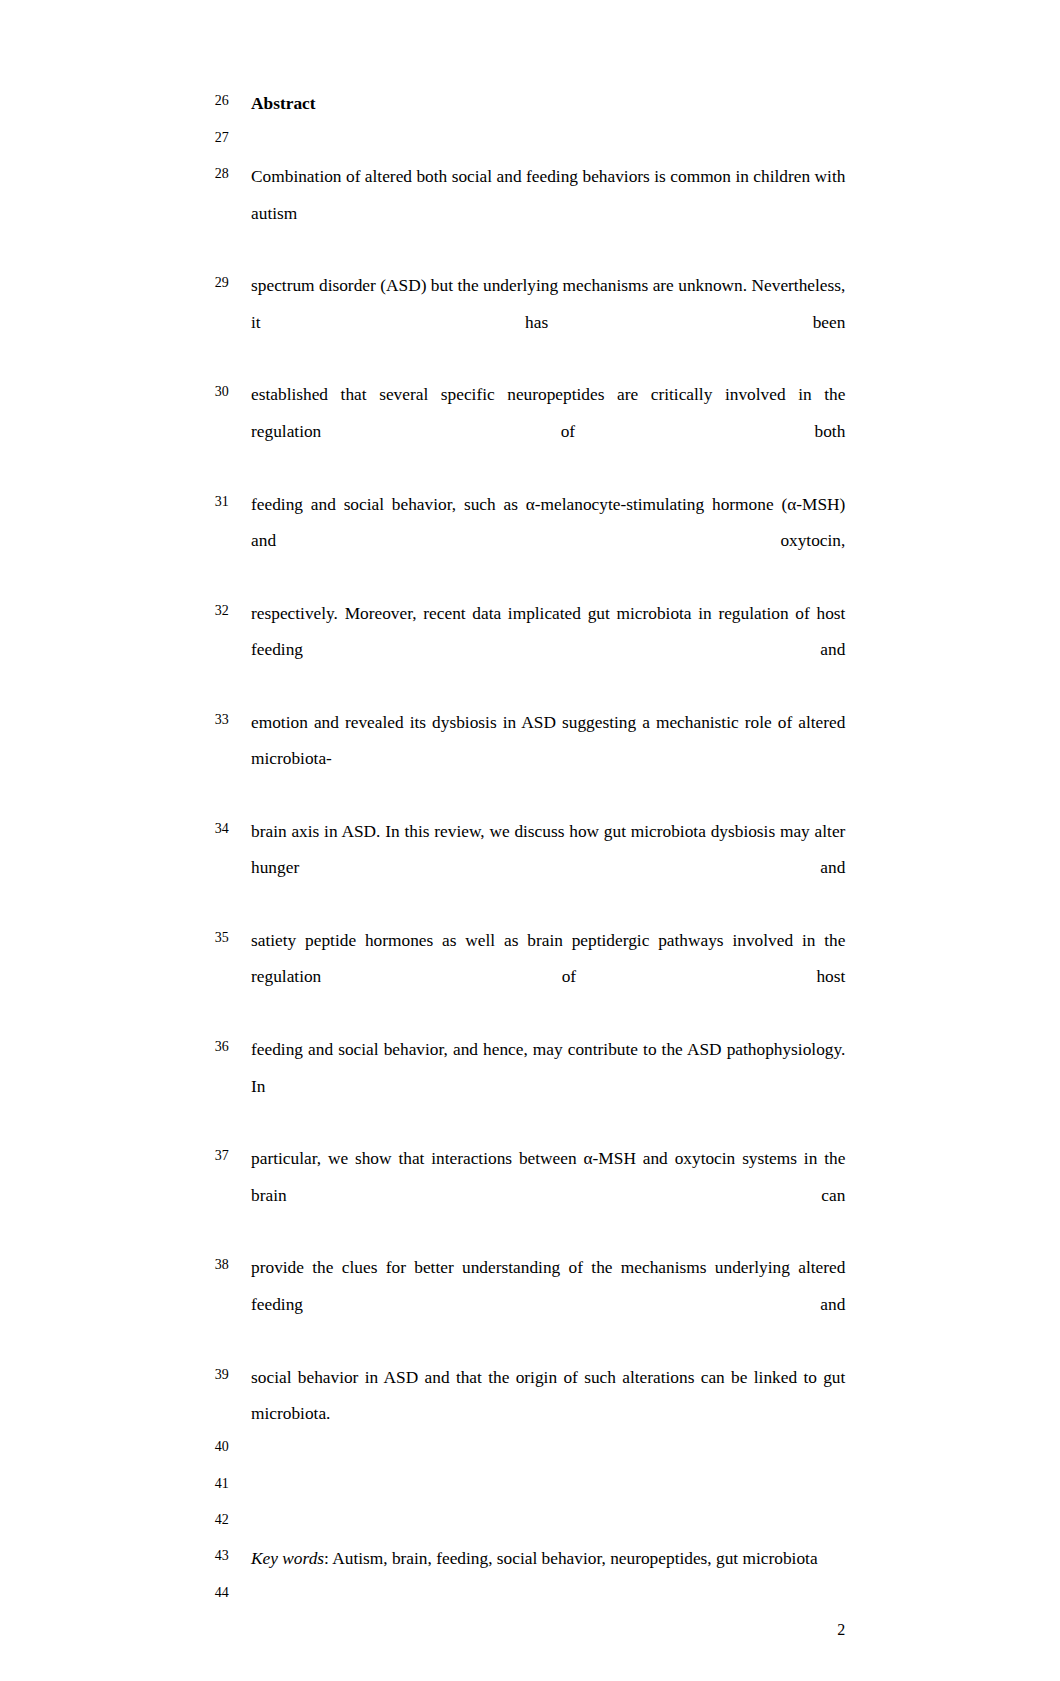26
Abstract
27
28
Combination of altered both social and feeding behaviors is common in children with autism
29
spectrum disorder (ASD) but the underlying mechanisms are unknown. Nevertheless, it has been
30
established that several specific neuropeptides are critically involved in the regulation of both
31
feeding and social behavior, such as α-melanocyte-stimulating hormone (α-MSH) and oxytocin,
32
respectively. Moreover, recent data implicated gut microbiota in regulation of host feeding and
33
emotion and revealed its dysbiosis in ASD suggesting a mechanistic role of altered microbiota-
34
brain axis in ASD. In this review, we discuss how gut microbiota dysbiosis may alter hunger and
35
satiety peptide hormones as well as brain peptidergic pathways involved in the regulation of host
36
feeding and social behavior, and hence, may contribute to the ASD pathophysiology. In
37
particular, we show that interactions between α-MSH and oxytocin systems in the brain can
38
provide the clues for better understanding of the mechanisms underlying altered feeding and
39
social behavior in ASD and that the origin of such alterations can be linked to gut microbiota.
40
41
42
43
Key words: Autism, brain, feeding, social behavior, neuropeptides, gut microbiota
44
2